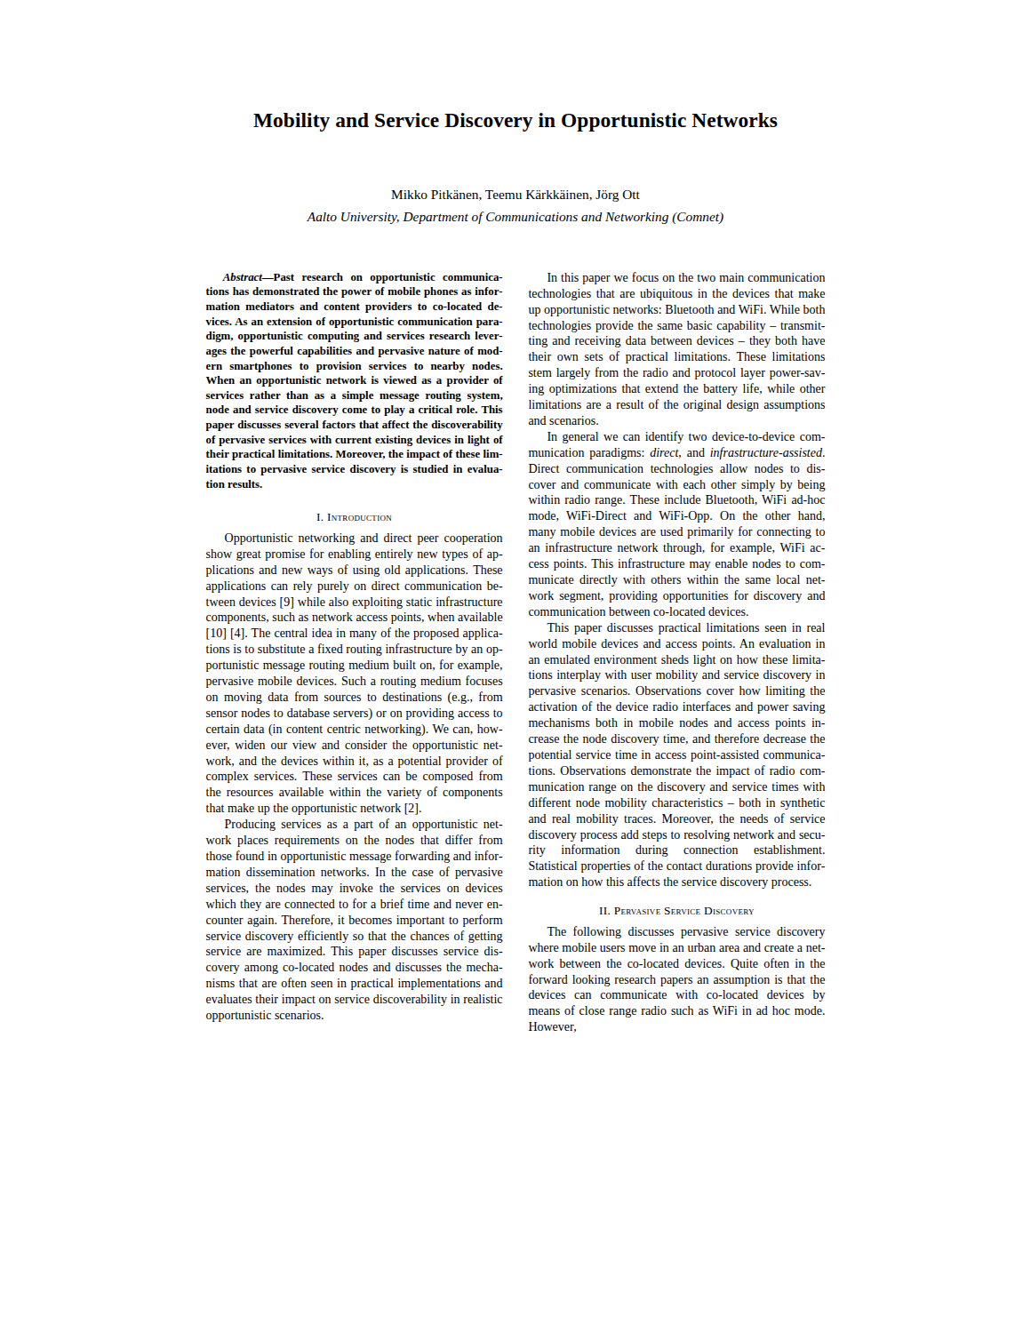Mobility and Service Discovery in Opportunistic Networks
Mikko Pitkänen, Teemu Kärkkäinen, Jörg Ott
Aalto University, Department of Communications and Networking (Comnet)
Abstract—Past research on opportunistic communications has demonstrated the power of mobile phones as information mediators and content providers to co-located devices. As an extension of opportunistic communication paradigm, opportunistic computing and services research leverages the powerful capabilities and pervasive nature of modern smartphones to provision services to nearby nodes. When an opportunistic network is viewed as a provider of services rather than as a simple message routing system, node and service discovery come to play a critical role. This paper discusses several factors that affect the discoverability of pervasive services with current existing devices in light of their practical limitations. Moreover, the impact of these limitations to pervasive service discovery is studied in evaluation results.
I. Introduction
Opportunistic networking and direct peer cooperation show great promise for enabling entirely new types of applications and new ways of using old applications. These applications can rely purely on direct communication between devices [9] while also exploiting static infrastructure components, such as network access points, when available [10] [4]. The central idea in many of the proposed applications is to substitute a fixed routing infrastructure by an opportunistic message routing medium built on, for example, pervasive mobile devices. Such a routing medium focuses on moving data from sources to destinations (e.g., from sensor nodes to database servers) or on providing access to certain data (in content centric networking). We can, however, widen our view and consider the opportunistic network, and the devices within it, as a potential provider of complex services. These services can be composed from the resources available within the variety of components that make up the opportunistic network [2].
Producing services as a part of an opportunistic network places requirements on the nodes that differ from those found in opportunistic message forwarding and information dissemination networks. In the case of pervasive services, the nodes may invoke the services on devices which they are connected to for a brief time and never encounter again. Therefore, it becomes important to perform service discovery efficiently so that the chances of getting service are maximized. This paper discusses service discovery among co-located nodes and discusses the mechanisms that are often seen in practical implementations and evaluates their impact on service discoverability in realistic opportunistic scenarios.
In this paper we focus on the two main communication technologies that are ubiquitous in the devices that make up opportunistic networks: Bluetooth and WiFi. While both technologies provide the same basic capability – transmitting and receiving data between devices – they both have their own sets of practical limitations. These limitations stem largely from the radio and protocol layer power-saving optimizations that extend the battery life, while other limitations are a result of the original design assumptions and scenarios.
In general we can identify two device-to-device communication paradigms: direct, and infrastructure-assisted. Direct communication technologies allow nodes to discover and communicate with each other simply by being within radio range. These include Bluetooth, WiFi ad-hoc mode, WiFi-Direct and WiFi-Opp. On the other hand, many mobile devices are used primarily for connecting to an infrastructure network through, for example, WiFi access points. This infrastructure may enable nodes to communicate directly with others within the same local network segment, providing opportunities for discovery and communication between co-located devices.
This paper discusses practical limitations seen in real world mobile devices and access points. An evaluation in an emulated environment sheds light on how these limitations interplay with user mobility and service discovery in pervasive scenarios. Observations cover how limiting the activation of the device radio interfaces and power saving mechanisms both in mobile nodes and access points increase the node discovery time, and therefore decrease the potential service time in access point-assisted communications. Observations demonstrate the impact of radio communication range on the discovery and service times with different node mobility characteristics – both in synthetic and real mobility traces. Moreover, the needs of service discovery process add steps to resolving network and security information during connection establishment. Statistical properties of the contact durations provide information on how this affects the service discovery process.
II. Pervasive Service Discovery
The following discusses pervasive service discovery where mobile users move in an urban area and create a network between the co-located devices. Quite often in the forward looking research papers an assumption is that the devices can communicate with co-located devices by means of close range radio such as WiFi in ad hoc mode. However,